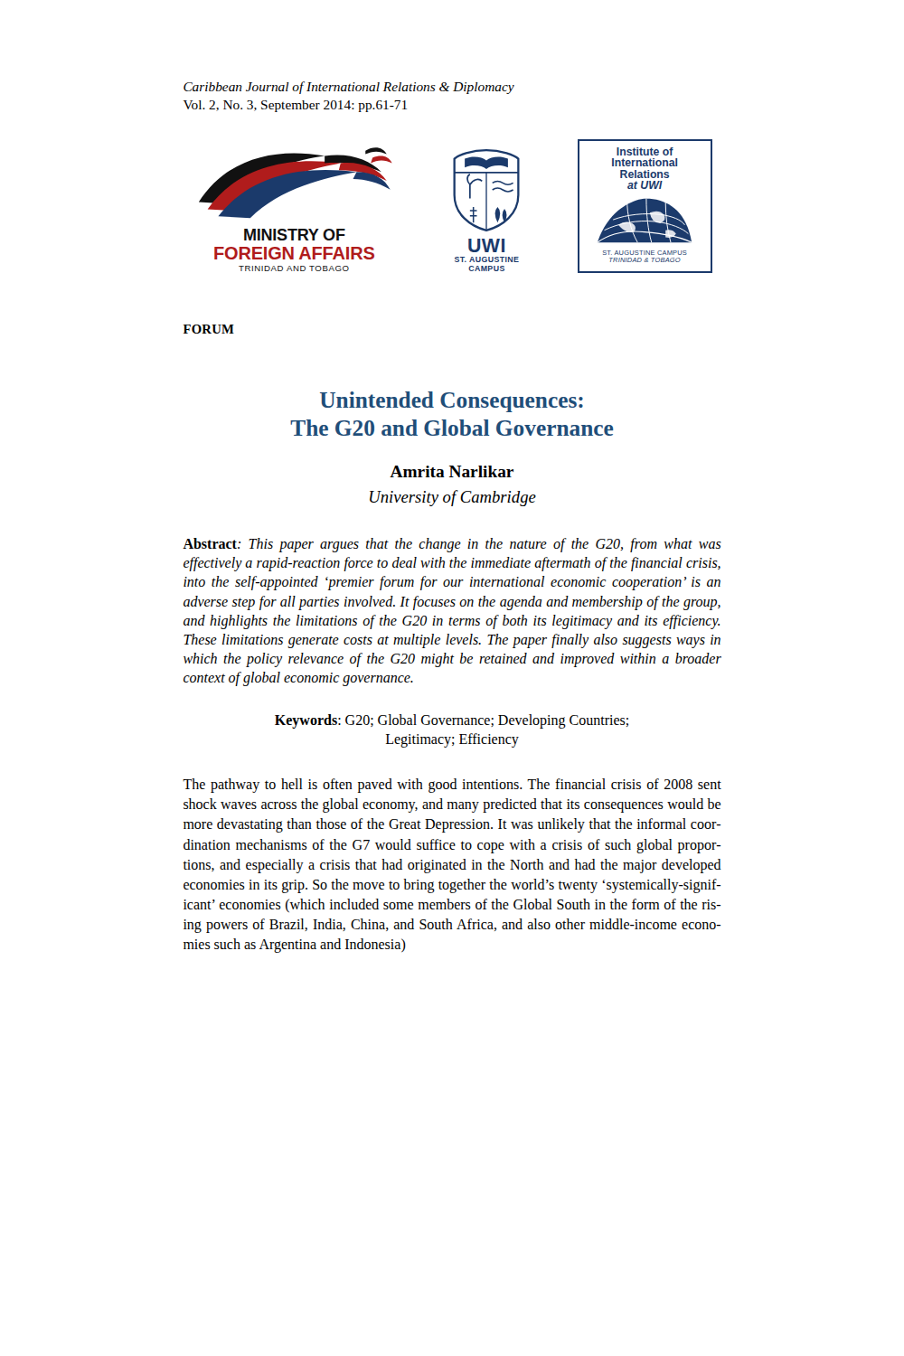Caribbean Journal of International Relations & Diplomacy
Vol. 2, No. 3, September 2014: pp.61-71
MINISTRY OF
FOREIGN AFFAIRS
TRINIDAD AND TOBAGO
UWI
ST. AUGUSTINE
CAMPUS
Institute of
International
Relations
at UWI
ST. AUGUSTINE CAMPUS
TRINIDAD & TOBAGO
FORUM
Unintended Consequences:
The G20 and Global Governance
Amrita Narlikar
University of Cambridge
Abstract: This paper argues that the change in the nature of the G20, from what was effectively a rapid-reaction force to deal with the immediate aftermath of the financial crisis, into the self-appointed ‘premier forum for our international economic cooperation’ is an adverse step for all parties involved. It focuses on the agenda and membership of the group, and highlights the limitations of the G20 in terms of both its legitimacy and its efficiency. These limitations generate costs at multiple levels. The paper finally also suggests ways in which the policy relevance of the G20 might be retained and improved within a broader context of global economic governance.
Keywords: G20; Global Governance; Developing Countries;
Legitimacy; Efficiency
The pathway to hell is often paved with good intentions. The financial crisis of 2008 sent shock waves across the global economy, and many predicted that its consequences would be more devastating than those of the Great Depression. It was unlikely that the informal coordination mechanisms of the G7 would suffice to cope with a crisis of such global proportions, and especially a crisis that had originated in the North and had the major developed economies in its grip. So the move to bring together the world’s twenty ‘systemically-significant’ economies (which included some members of the Global South in the form of the rising powers of Brazil, India, China, and South Africa, and also other middle-income economies such as Argentina and Indonesia)